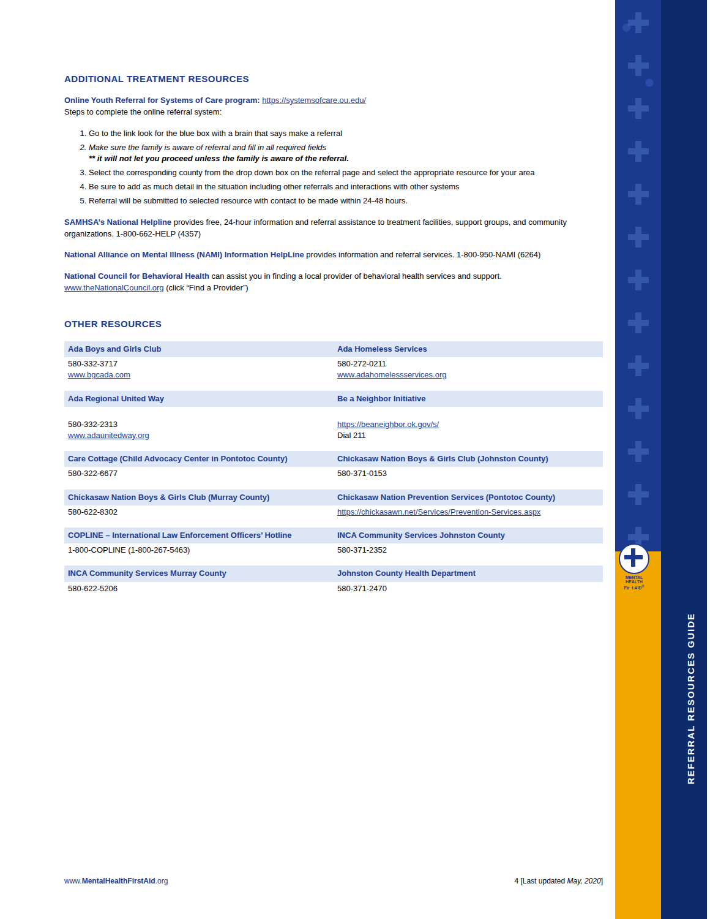USA
MENTAL
HEALTH
Fir t AID®
REFERRAL RESOURCES GUIDE
ADDITIONAL TREATMENT RESOURCES
Online Youth Referral for Systems of Care program: https://systemsofcare.ou.edu/
Steps to complete the online referral system:
Go to the link look for the blue box with a brain that says make a referral
Make sure the family is aware of referral and fill in all required fields
** it will not let you proceed unless the family is aware of the referral.
Select the corresponding county from the drop down box on the referral page and select the appropriate resource for your area
Be sure to add as much detail in the situation including other referrals and interactions with other systems
Referral will be submitted to selected resource with contact to be made within 24-48 hours.
SAMHSA’s National Helpline provides free, 24-hour information and referral assistance to treatment facilities, support groups, and community organizations. 1-800-662-HELP (4357)
National Alliance on Mental Illness (NAMI) Information HelpLine provides information and referral services. 1-800-950-NAMI (6264)
National Council for Behavioral Health can assist you in finding a local provider of behavioral health services and support. www.theNationalCouncil.org (click “Find a Provider”)
OTHER RESOURCES
| Ada Boys and Girls Club | Ada Homeless Services |
| 580-332-3717 www.bgcada.com | 580-272-0211 www.adahomelessservices.org |
| Ada Regional United Way | Be a Neighbor Initiative |
| 580-332-2313 www.adaunitedway.org | https://beaneighbor.ok.gov/s/ Dial 211 |
| Care Cottage (Child Advocacy Center in Pontotoc County) | Chickasaw Nation Boys & Girls Club (Johnston County) |
| 580-322-6677 | 580-371-0153 |
| Chickasaw Nation Boys & Girls Club (Murray County) | Chickasaw Nation Prevention Services (Pontotoc County) |
| 580-622-8302 | https://chickasawn.net/Services/Prevention-Services.aspx |
| COPLINE – International Law Enforcement Officers’ Hotline | INCA Community Services Johnston County |
| 1-800-COPLINE (1-800-267-5463) | 580-371-2352 |
| INCA Community Services Murray County | Johnston County Health Department |
| 580-622-5206 | 580-371-2470 |
www.MentalHealthFirstAid.org
4 [Last updated May, 2020]